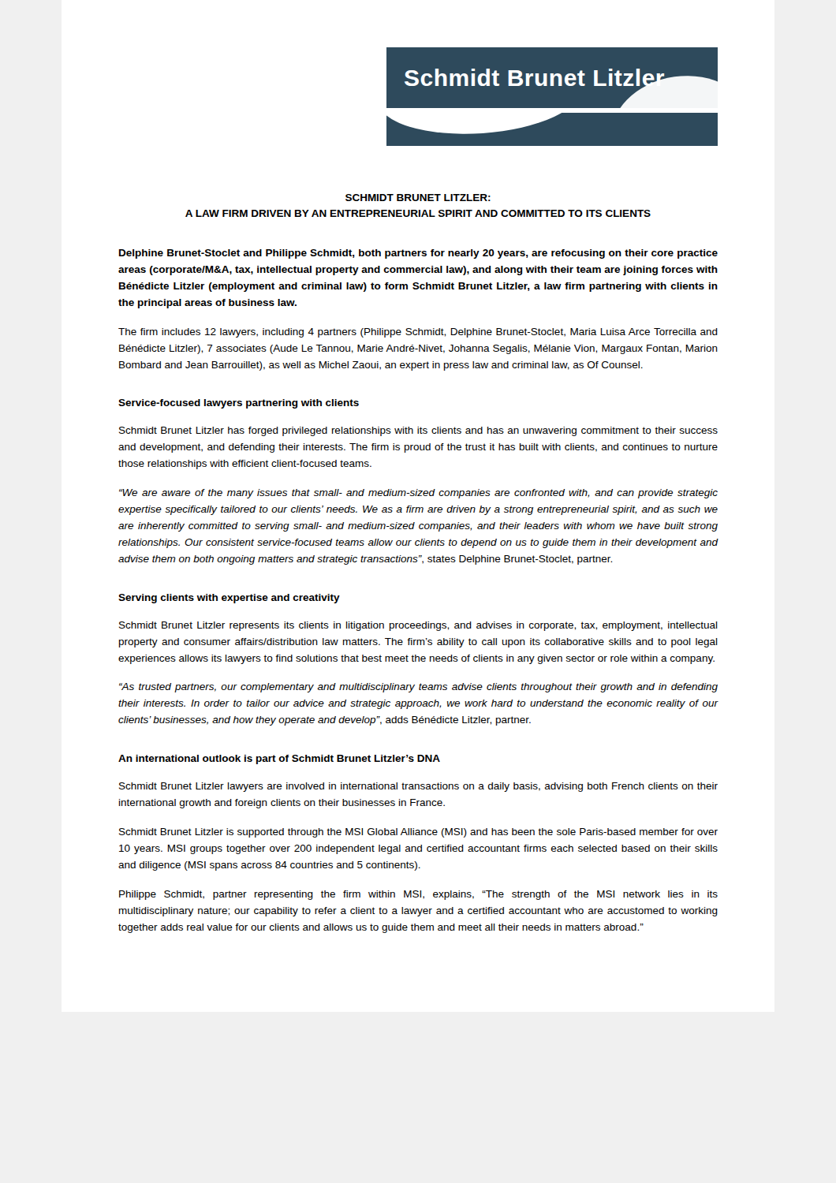Schmidt Brunet Litzler
Schmidt Brunet Litzler:
A law firm driven by an entrepreneurial spirit and committed to its clients
Delphine Brunet-Stoclet and Philippe Schmidt, both partners for nearly 20 years, are refocusing on their core practice areas (corporate/M&A, tax, intellectual property and commercial law), and along with their team are joining forces with Bénédicte Litzler (employment and criminal law) to form Schmidt Brunet Litzler, a law firm partnering with clients in the principal areas of business law.
The firm includes 12 lawyers, including 4 partners (Philippe Schmidt, Delphine Brunet-Stoclet, Maria Luisa Arce Torrecilla and Bénédicte Litzler), 7 associates (Aude Le Tannou, Marie André-Nivet, Johanna Segalis, Mélanie Vion, Margaux Fontan, Marion Bombard and Jean Barrouillet), as well as Michel Zaoui, an expert in press law and criminal law, as Of Counsel.
Service-focused lawyers partnering with clients
Schmidt Brunet Litzler has forged privileged relationships with its clients and has an unwavering commitment to their success and development, and defending their interests. The firm is proud of the trust it has built with clients, and continues to nurture those relationships with efficient client-focused teams.
“We are aware of the many issues that small- and medium-sized companies are confronted with, and can provide strategic expertise specifically tailored to our clients’ needs. We as a firm are driven by a strong entrepreneurial spirit, and as such we are inherently committed to serving small- and medium-sized companies, and their leaders with whom we have built strong relationships. Our consistent service-focused teams allow our clients to depend on us to guide them in their development and advise them on both ongoing matters and strategic transactions”, states Delphine Brunet-Stoclet, partner.
Serving clients with expertise and creativity
Schmidt Brunet Litzler represents its clients in litigation proceedings, and advises in corporate, tax, employment, intellectual property and consumer affairs/distribution law matters. The firm’s ability to call upon its collaborative skills and to pool legal experiences allows its lawyers to find solutions that best meet the needs of clients in any given sector or role within a company.
“As trusted partners, our complementary and multidisciplinary teams advise clients throughout their growth and in defending their interests. In order to tailor our advice and strategic approach, we work hard to understand the economic reality of our clients’ businesses, and how they operate and develop”, adds Bénédicte Litzler, partner.
An international outlook is part of Schmidt Brunet Litzler’s DNA
Schmidt Brunet Litzler lawyers are involved in international transactions on a daily basis, advising both French clients on their international growth and foreign clients on their businesses in France.
Schmidt Brunet Litzler is supported through the MSI Global Alliance (MSI) and has been the sole Paris-based member for over 10 years. MSI groups together over 200 independent legal and certified accountant firms each selected based on their skills and diligence (MSI spans across 84 countries and 5 continents).
Philippe Schmidt, partner representing the firm within MSI, explains, “The strength of the MSI network lies in its multidisciplinary nature; our capability to refer a client to a lawyer and a certified accountant who are accustomed to working together adds real value for our clients and allows us to guide them and meet all their needs in matters abroad.”